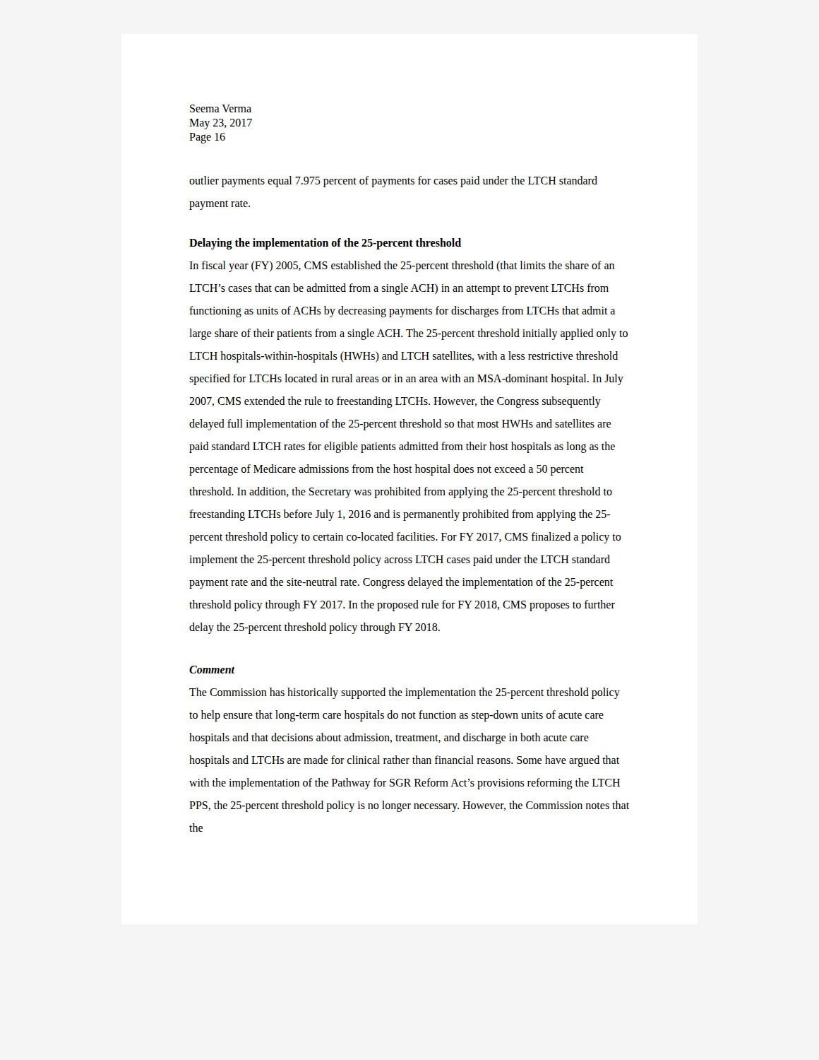Seema Verma
May 23, 2017
Page 16
outlier payments equal 7.975 percent of payments for cases paid under the LTCH standard payment rate.
Delaying the implementation of the 25-percent threshold
In fiscal year (FY) 2005, CMS established the 25-percent threshold (that limits the share of an LTCH’s cases that can be admitted from a single ACH) in an attempt to prevent LTCHs from functioning as units of ACHs by decreasing payments for discharges from LTCHs that admit a large share of their patients from a single ACH. The 25-percent threshold initially applied only to LTCH hospitals-within-hospitals (HWHs) and LTCH satellites, with a less restrictive threshold specified for LTCHs located in rural areas or in an area with an MSA-dominant hospital. In July 2007, CMS extended the rule to freestanding LTCHs. However, the Congress subsequently delayed full implementation of the 25-percent threshold so that most HWHs and satellites are paid standard LTCH rates for eligible patients admitted from their host hospitals as long as the percentage of Medicare admissions from the host hospital does not exceed a 50 percent threshold. In addition, the Secretary was prohibited from applying the 25-percent threshold to freestanding LTCHs before July 1, 2016 and is permanently prohibited from applying the 25-percent threshold policy to certain co-located facilities. For FY 2017, CMS finalized a policy to implement the 25-percent threshold policy across LTCH cases paid under the LTCH standard payment rate and the site-neutral rate. Congress delayed the implementation of the 25-percent threshold policy through FY 2017. In the proposed rule for FY 2018, CMS proposes to further delay the 25-percent threshold policy through FY 2018.
Comment
The Commission has historically supported the implementation the 25-percent threshold policy to help ensure that long-term care hospitals do not function as step-down units of acute care hospitals and that decisions about admission, treatment, and discharge in both acute care hospitals and LTCHs are made for clinical rather than financial reasons. Some have argued that with the implementation of the Pathway for SGR Reform Act’s provisions reforming the LTCH PPS, the 25-percent threshold policy is no longer necessary. However, the Commission notes that the